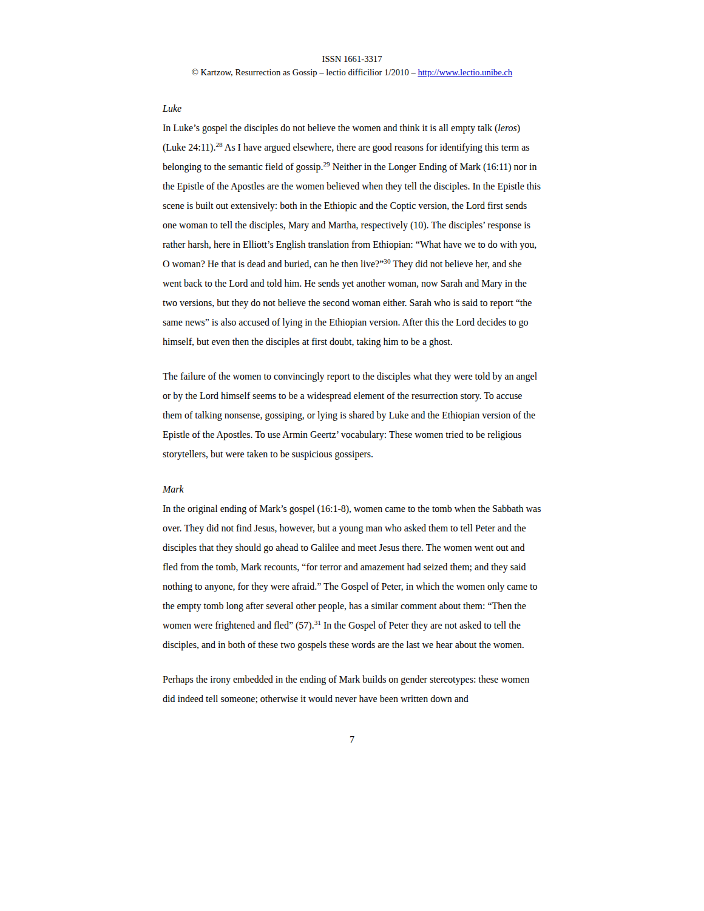ISSN 1661-3317
© Kartzow, Resurrection as Gossip – lectio difficilior 1/2010 – http://www.lectio.unibe.ch
Luke
In Luke’s gospel the disciples do not believe the women and think it is all empty talk (leros) (Luke 24:11).28 As I have argued elsewhere, there are good reasons for identifying this term as belonging to the semantic field of gossip.29 Neither in the Longer Ending of Mark (16:11) nor in the Epistle of the Apostles are the women believed when they tell the disciples. In the Epistle this scene is built out extensively: both in the Ethiopic and the Coptic version, the Lord first sends one woman to tell the disciples, Mary and Martha, respectively (10). The disciples’ response is rather harsh, here in Elliott’s English translation from Ethiopian: “What have we to do with you, O woman? He that is dead and buried, can he then live?”30 They did not believe her, and she went back to the Lord and told him. He sends yet another woman, now Sarah and Mary in the two versions, but they do not believe the second woman either. Sarah who is said to report “the same news” is also accused of lying in the Ethiopian version. After this the Lord decides to go himself, but even then the disciples at first doubt, taking him to be a ghost.
The failure of the women to convincingly report to the disciples what they were told by an angel or by the Lord himself seems to be a widespread element of the resurrection story. To accuse them of talking nonsense, gossiping, or lying is shared by Luke and the Ethiopian version of the Epistle of the Apostles. To use Armin Geertz’ vocabulary: These women tried to be religious storytellers, but were taken to be suspicious gossipers.
Mark
In the original ending of Mark’s gospel (16:1-8), women came to the tomb when the Sabbath was over. They did not find Jesus, however, but a young man who asked them to tell Peter and the disciples that they should go ahead to Galilee and meet Jesus there. The women went out and fled from the tomb, Mark recounts, “for terror and amazement had seized them; and they said nothing to anyone, for they were afraid.” The Gospel of Peter, in which the women only came to the empty tomb long after several other people, has a similar comment about them: “Then the women were frightened and fled” (57).31 In the Gospel of Peter they are not asked to tell the disciples, and in both of these two gospels these words are the last we hear about the women.
Perhaps the irony embedded in the ending of Mark builds on gender stereotypes: these women did indeed tell someone; otherwise it would never have been written down and
7